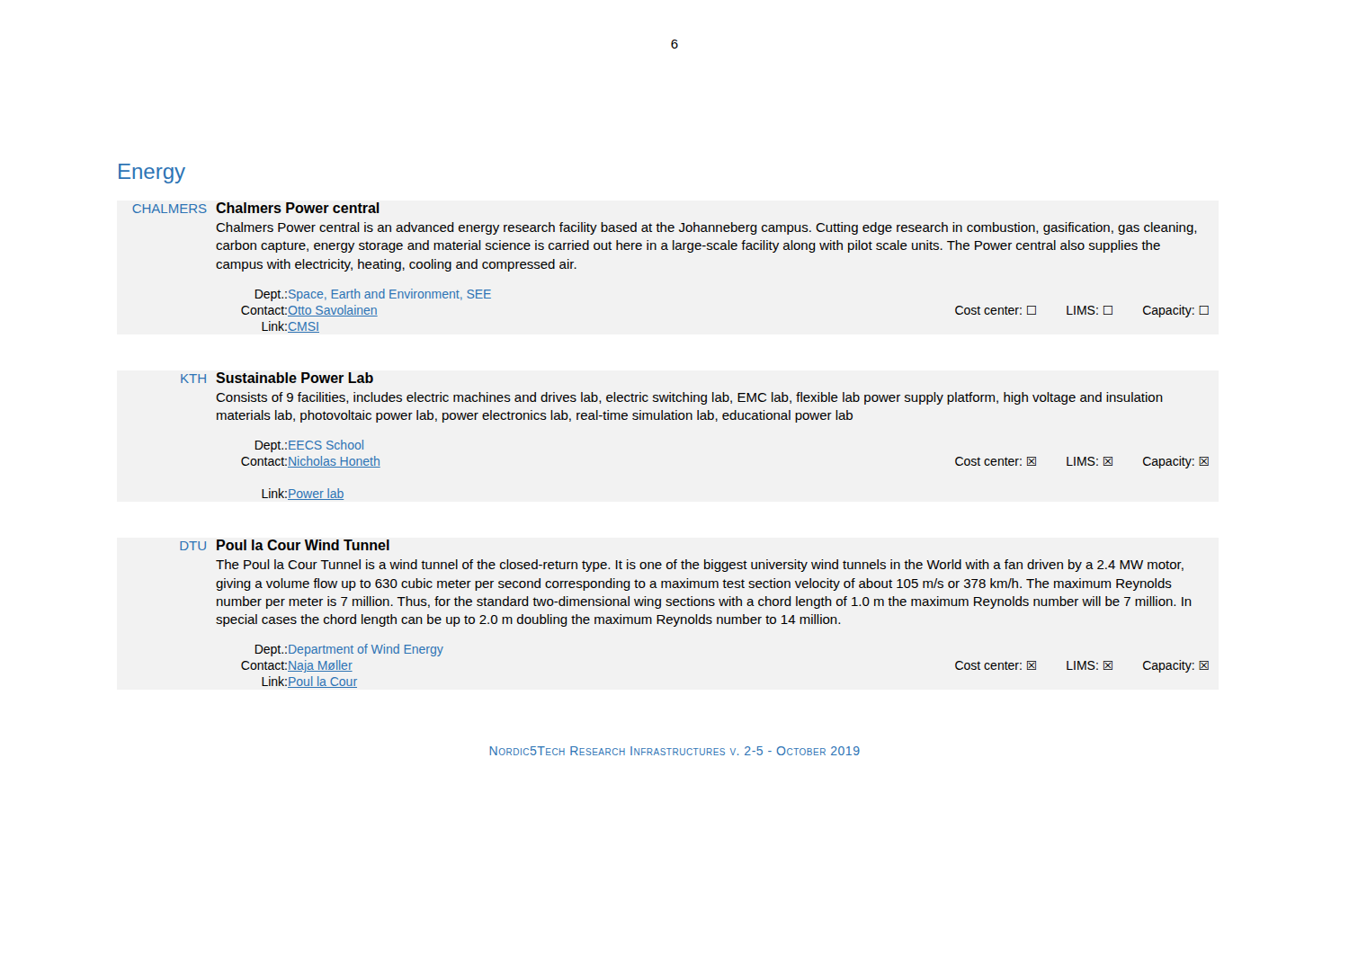6
Energy
CHALMERS
Chalmers Power central
Chalmers Power central is an advanced energy research facility based at the Johanneberg campus. Cutting edge research in combustion, gasification, gas cleaning, carbon capture, energy storage and material science is carried out here in a large-scale facility along with pilot scale units. The Power central also supplies the campus with electricity, heating, cooling and compressed air.
| Dept.: | Space, Earth and Environment, SEE | |
| Contact: | Otto Savolainen | Cost center: ☐ LIMS: ☐ Capacity: ☐ |
| Link: | CMSI | |
KTH
Sustainable Power Lab
Consists of 9 facilities, includes electric machines and drives lab, electric switching lab, EMC lab, flexible lab power supply platform, high voltage and insulation materials lab, photovoltaic power lab, power electronics lab, real-time simulation lab, educational power lab
| Dept.: | EECS School | |
| Contact: | Nicholas Honeth | Cost center: ☒ LIMS: ☒ Capacity: ☒ |
| Link: | Power lab | |
DTU
Poul la Cour Wind Tunnel
The Poul la Cour Tunnel is a wind tunnel of the closed-return type. It is one of the biggest university wind tunnels in the World with a fan driven by a 2.4 MW motor, giving a volume flow up to 630 cubic meter per second corresponding to a maximum test section velocity of about 105 m/s or 378 km/h. The maximum Reynolds number per meter is 7 million. Thus, for the standard two-dimensional wing sections with a chord length of 1.0 m the maximum Reynolds number will be 7 million. In special cases the chord length can be up to 2.0 m doubling the maximum Reynolds number to 14 million.
| Dept.: | Department of Wind Energy | |
| Contact: | Naja Møller | Cost center: ☒ LIMS: ☒ Capacity: ☒ |
| Link: | Poul la Cour | |
Nordic5Tech Research Infrastructures v. 2-5 - October 2019